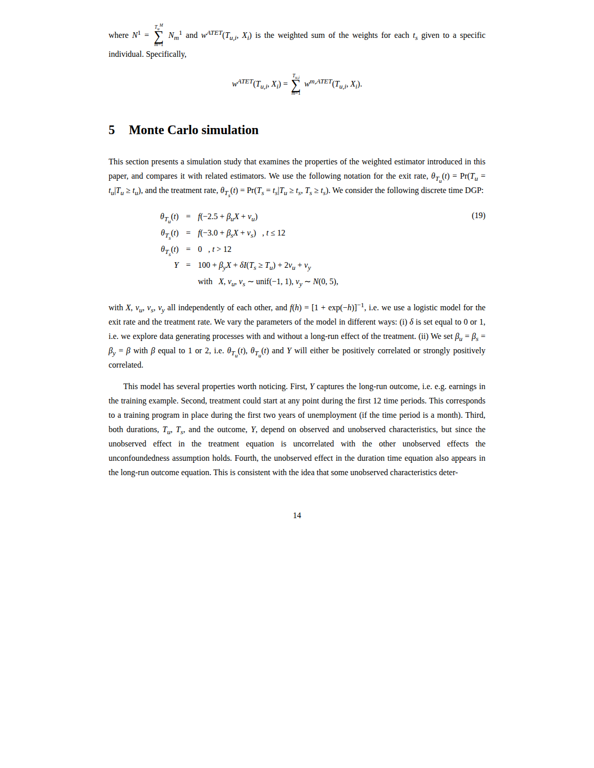where N1 = TuM∑m=1 Nm1 and wATET(Tu,i, Xi) is the weighted sum of the weights for each ts given to a specific individual. Specifically,
wATET(Tu,i, Xi) = Tu,i∑m=1 wm,ATET(Tu,i, Xi).
5 Monte Carlo simulation
This section presents a simulation study that examines the properties of the weighted estimator introduced in this paper, and compares it with related estimators. We use the following notation for the exit rate, θTu(t) = Pr(Tu = tu|Tu ≥ tu), and the treatment rate, θTs(t) = Pr(Ts = ts|Tu ≥ ts, Ts ≥ ts). We consider the following discrete time DGP:
(19)
| θ T u ( t ) | = | f (−2.5 + β u X + v u ) |
| θ T s ( t ) | = | f (−3.0 + β s X + v s ) , t ≤ 12 |
| θ T s ( t ) | = | 0 , t > 12 |
| Y | = | 100 + β y X + δI ( T s ≥ T u ) + 2 v u + v y |
| | | with X , v u , v s ∼ unif(−1, 1), v y ∼ N (0, 5), |
with X, vu, vs, vy all independently of each other, and f(h) = [1 + exp(−h)]−1, i.e. we use a logistic model for the exit rate and the treatment rate. We vary the parameters of the model in different ways: (i) δ is set equal to 0 or 1, i.e. we explore data generating processes with and without a long-run effect of the treatment. (ii) We set βu = βs = βy = β with β equal to 1 or 2, i.e. θTu(t), θTu(t) and Y will either be positively correlated or strongly positively correlated.
This model has several properties worth noticing. First, Y captures the long-run outcome, i.e. e.g. earnings in the training example. Second, treatment could start at any point during the first 12 time periods. This corresponds to a training program in place during the first two years of unemployment (if the time period is a month). Third, both durations, Tu, Ts, and the outcome, Y, depend on observed and unobserved characteristics, but since the unobserved effect in the treatment equation is uncorrelated with the other unobserved effects the unconfoundedness assumption holds. Fourth, the unobserved effect in the duration time equation also appears in the long-run outcome equation. This is consistent with the idea that some unobserved characteristics deter-
14